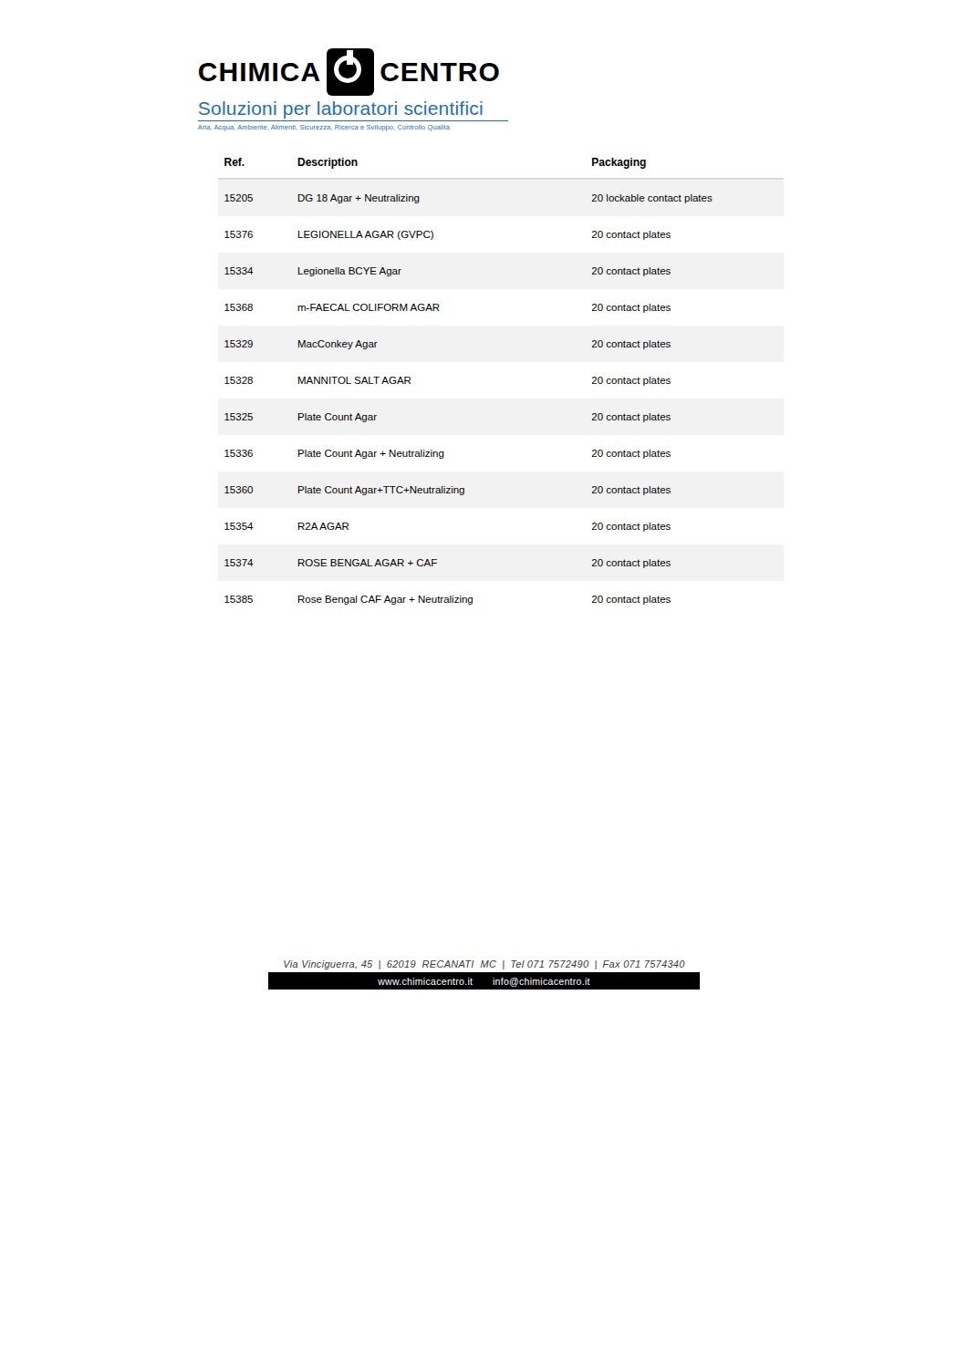CHIMICA CENTRO
Soluzioni per laboratori scientifici
Aria, Acqua, Ambiente, Alimenti, Sicurezza, Ricerca e Sviluppo, Controllo Qualità
| Ref. | Description | Packaging |
| --- | --- | --- |
| 15205 | DG 18 Agar + Neutralizing | 20 lockable contact plates |
| 15376 | LEGIONELLA AGAR (GVPC) | 20 contact plates |
| 15334 | Legionella BCYE Agar | 20 contact plates |
| 15368 | m-FAECAL COLIFORM AGAR | 20 contact plates |
| 15329 | MacConkey Agar | 20 contact plates |
| 15328 | MANNITOL SALT AGAR | 20 contact plates |
| 15325 | Plate Count Agar | 20 contact plates |
| 15336 | Plate Count Agar + Neutralizing | 20 contact plates |
| 15360 | Plate Count Agar+TTC+Neutralizing | 20 contact plates |
| 15354 | R2A AGAR | 20 contact plates |
| 15374 | ROSE BENGAL AGAR + CAF | 20 contact plates |
| 15385 | Rose Bengal CAF Agar + Neutralizing | 20 contact plates |
Via Vinciguerra, 45|62019 RECANATI MC|Tel 071 7572490|Fax 071 7574340
www.chimicacentro.it info@chimicacentro.it